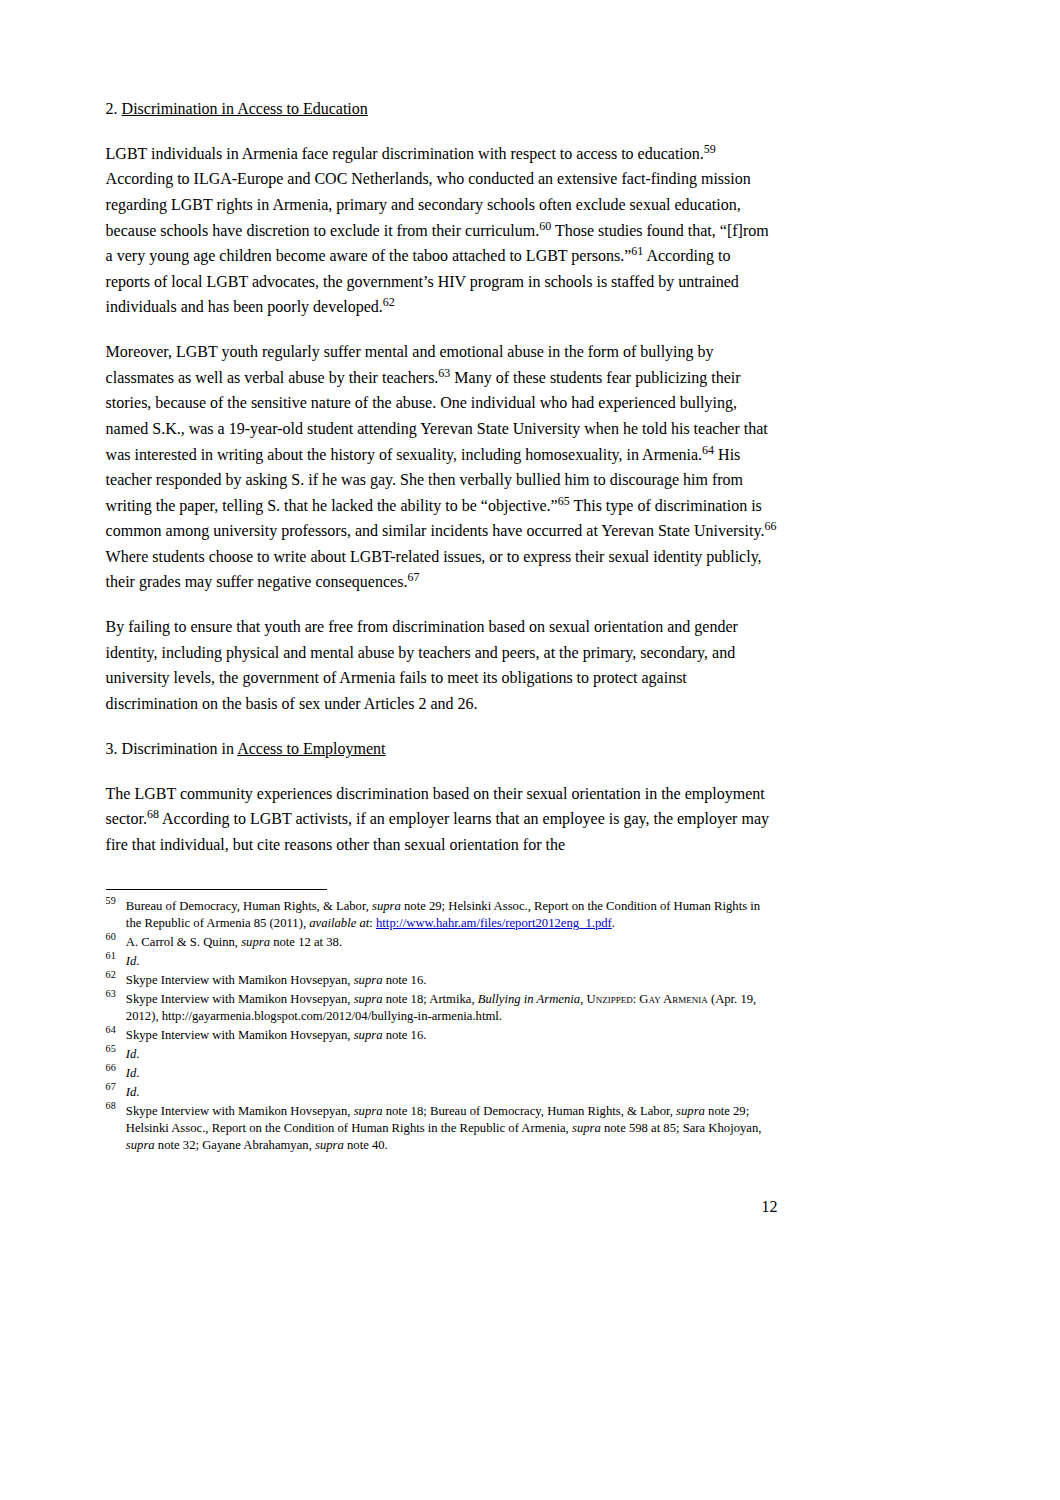2. Discrimination in Access to Education
LGBT individuals in Armenia face regular discrimination with respect to access to education.59 According to ILGA-Europe and COC Netherlands, who conducted an extensive fact-finding mission regarding LGBT rights in Armenia, primary and secondary schools often exclude sexual education, because schools have discretion to exclude it from their curriculum.60 Those studies found that, “[f]rom a very young age children become aware of the taboo attached to LGBT persons.”61 According to reports of local LGBT advocates, the government’s HIV program in schools is staffed by untrained individuals and has been poorly developed.62
Moreover, LGBT youth regularly suffer mental and emotional abuse in the form of bullying by classmates as well as verbal abuse by their teachers.63 Many of these students fear publicizing their stories, because of the sensitive nature of the abuse. One individual who had experienced bullying, named S.K., was a 19-year-old student attending Yerevan State University when he told his teacher that was interested in writing about the history of sexuality, including homosexuality, in Armenia.64 His teacher responded by asking S. if he was gay. She then verbally bullied him to discourage him from writing the paper, telling S. that he lacked the ability to be “objective.”65 This type of discrimination is common among university professors, and similar incidents have occurred at Yerevan State University.66 Where students choose to write about LGBT-related issues, or to express their sexual identity publicly, their grades may suffer negative consequences.67
By failing to ensure that youth are free from discrimination based on sexual orientation and gender identity, including physical and mental abuse by teachers and peers, at the primary, secondary, and university levels, the government of Armenia fails to meet its obligations to protect against discrimination on the basis of sex under Articles 2 and 26.
3. Discrimination in Access to Employment
The LGBT community experiences discrimination based on their sexual orientation in the employment sector.68 According to LGBT activists, if an employer learns that an employee is gay, the employer may fire that individual, but cite reasons other than sexual orientation for the
Bureau of Democracy, Human Rights, & Labor, supra note 29; Helsinki Assoc., Report on the Condition of Human Rights in the Republic of Armenia 85 (2011), available at: http://www.hahr.am/files/report2012eng_1.pdf.
A. Carrol & S. Quinn, supra note 12 at 38.
Id.
Skype Interview with Mamikon Hovsepyan, supra note 16.
Skype Interview with Mamikon Hovsepyan, supra note 18; Artmika, Bullying in Armenia, Unzipped: Gay Armenia (Apr. 19, 2012), http://gayarmenia.blogspot.com/2012/04/bullying-in-armenia.html.
Skype Interview with Mamikon Hovsepyan, supra note 16.
Id.
Id.
Id.
Skype Interview with Mamikon Hovsepyan, supra note 18; Bureau of Democracy, Human Rights, & Labor, supra note 29; Helsinki Assoc., Report on the Condition of Human Rights in the Republic of Armenia, supra note 598 at 85; Sara Khojoyan, supra note 32; Gayane Abrahamyan, supra note 40.
12